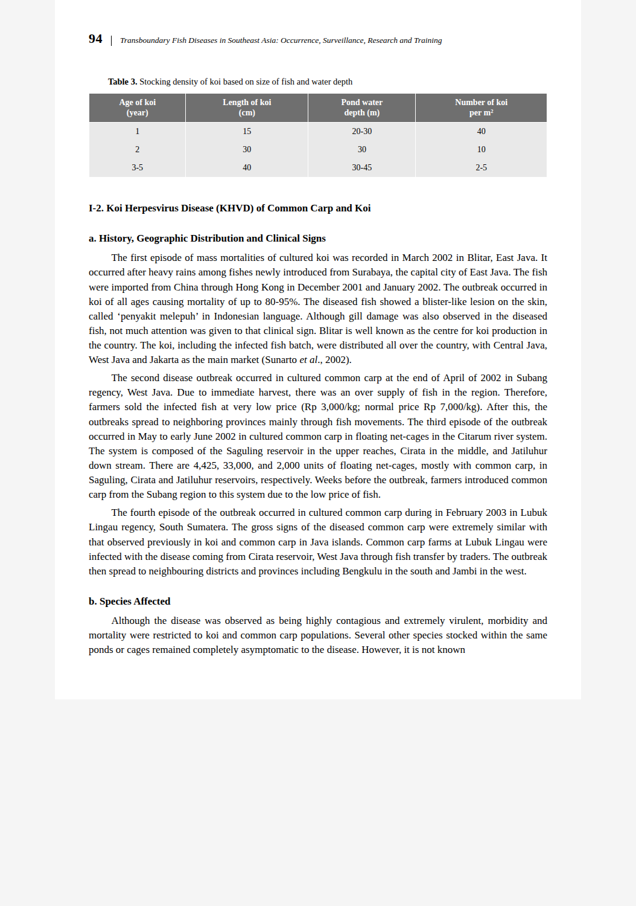94 Transboundary Fish Diseases in Southeast Asia: Occurrence, Surveillance, Research and Training
Table 3. Stocking density of koi based on size of fish and water depth
| Age of koi (year) | Length of koi (cm) | Pond water depth (m) | Number of koi per m² |
| --- | --- | --- | --- |
| 1 | 15 | 20-30 | 40 |
| 2 | 30 | 30 | 10 |
| 3-5 | 40 | 30-45 | 2-5 |
I-2. Koi Herpesvirus Disease (KHVD) of Common Carp and Koi
a. History, Geographic Distribution and Clinical Signs
The first episode of mass mortalities of cultured koi was recorded in March 2002 in Blitar, East Java. It occurred after heavy rains among fishes newly introduced from Surabaya, the capital city of East Java. The fish were imported from China through Hong Kong in December 2001 and January 2002. The outbreak occurred in koi of all ages causing mortality of up to 80-95%. The diseased fish showed a blister-like lesion on the skin, called ‘penyakit melepuh’ in Indonesian language. Although gill damage was also observed in the diseased fish, not much attention was given to that clinical sign. Blitar is well known as the centre for koi production in the country. The koi, including the infected fish batch, were distributed all over the country, with Central Java, West Java and Jakarta as the main market (Sunarto et al., 2002).
The second disease outbreak occurred in cultured common carp at the end of April of 2002 in Subang regency, West Java. Due to immediate harvest, there was an over supply of fish in the region. Therefore, farmers sold the infected fish at very low price (Rp 3,000/kg; normal price Rp 7,000/kg). After this, the outbreaks spread to neighboring provinces mainly through fish movements. The third episode of the outbreak occurred in May to early June 2002 in cultured common carp in floating net-cages in the Citarum river system. The system is composed of the Saguling reservoir in the upper reaches, Cirata in the middle, and Jatiluhur down stream. There are 4,425, 33,000, and 2,000 units of floating net-cages, mostly with common carp, in Saguling, Cirata and Jatiluhur reservoirs, respectively. Weeks before the outbreak, farmers introduced common carp from the Subang region to this system due to the low price of fish.
The fourth episode of the outbreak occurred in cultured common carp during in February 2003 in Lubuk Lingau regency, South Sumatera. The gross signs of the diseased common carp were extremely similar with that observed previously in koi and common carp in Java islands. Common carp farms at Lubuk Lingau were infected with the disease coming from Cirata reservoir, West Java through fish transfer by traders. The outbreak then spread to neighbouring districts and provinces including Bengkulu in the south and Jambi in the west.
b. Species Affected
Although the disease was observed as being highly contagious and extremely virulent, morbidity and mortality were restricted to koi and common carp populations. Several other species stocked within the same ponds or cages remained completely asymptomatic to the disease. However, it is not known